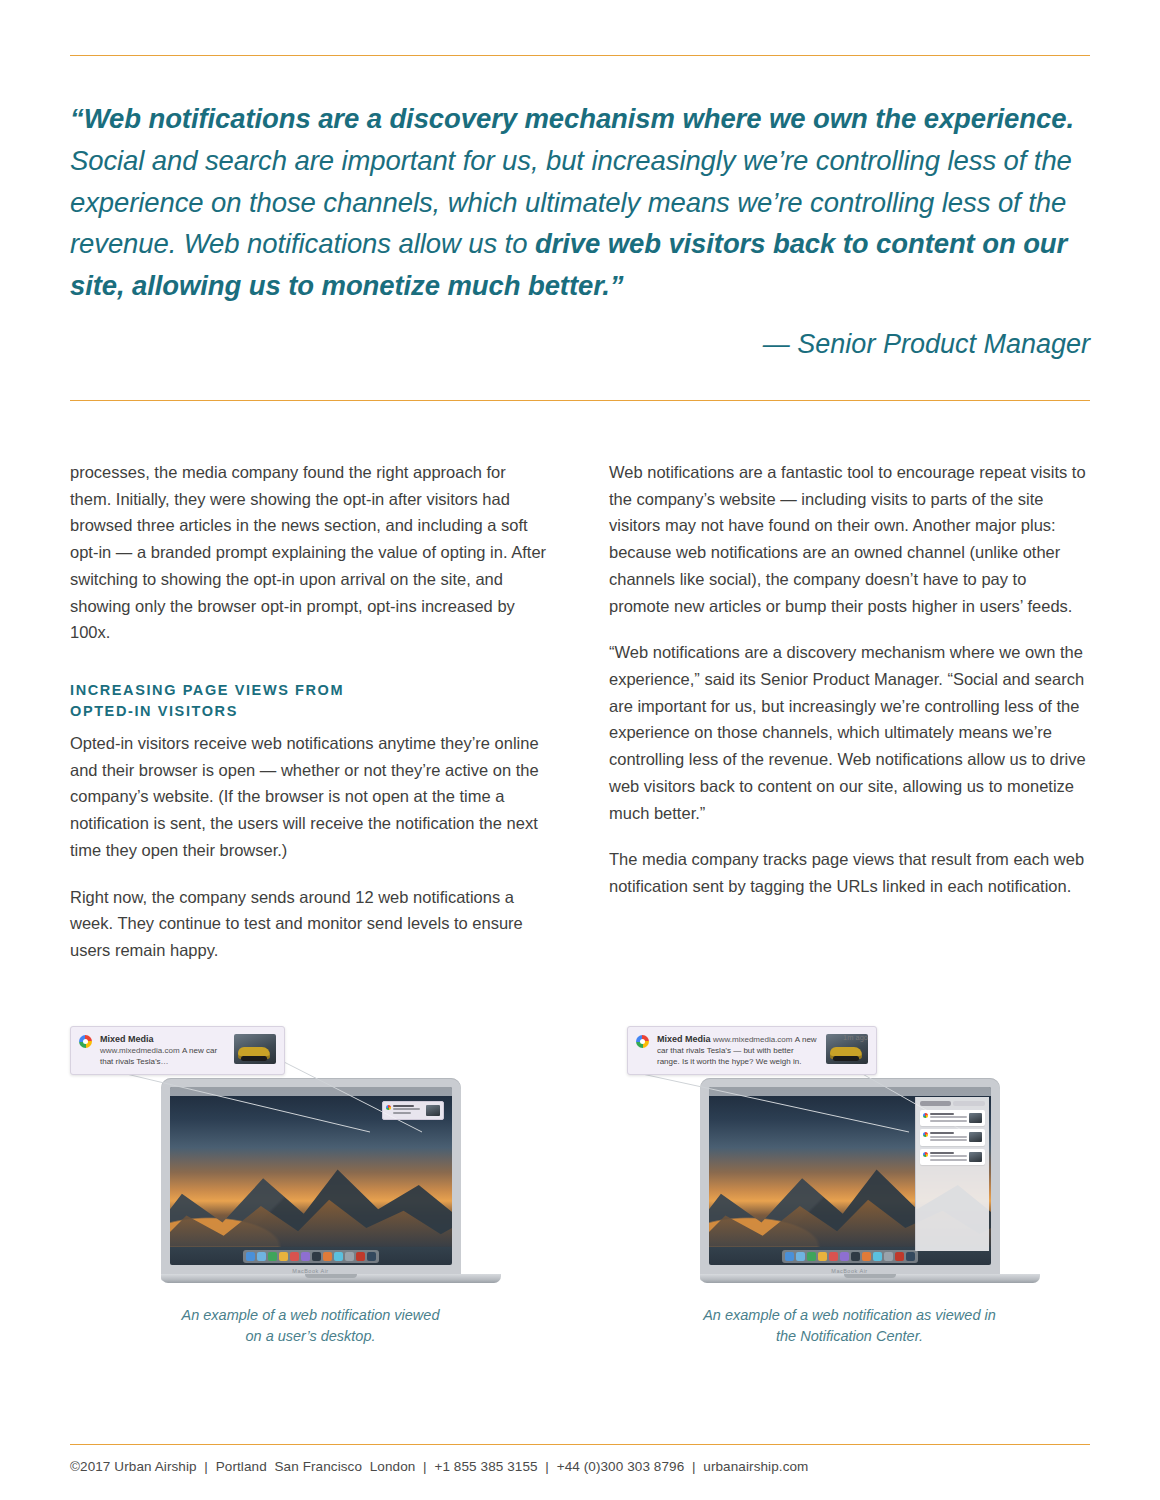“Web notifications are a discovery mechanism where we own the experience. Social and search are important for us, but increasingly we’re controlling less of the experience on those channels, which ultimately means we’re controlling less of the revenue. Web notifications allow us to drive web visitors back to content on our site, allowing us to monetize much better.”
— Senior Product Manager
processes, the media company found the right approach for them. Initially, they were showing the opt-in after visitors had browsed three articles in the news section, and including a soft opt-in — a branded prompt explaining the value of opting in. After switching to showing the opt-in upon arrival on the site, and showing only the browser opt-in prompt, opt-ins increased by 100x.
Increasing page views from
opted-in visitors
Opted-in visitors receive web notifications anytime they’re online and their browser is open — whether or not they’re active on the company’s website. (If the browser is not open at the time a notification is sent, the users will receive the notification the next time they open their browser.)
Right now, the company sends around 12 web notifications a week. They continue to test and monitor send levels to ensure users remain happy.
Web notifications are a fantastic tool to encourage repeat visits to the company’s website — including visits to parts of the site visitors may not have found on their own. Another major plus: because web notifications are an owned channel (unlike other channels like social), the company doesn’t have to pay to promote new articles or bump their posts higher in users’ feeds.
“Web notifications are a discovery mechanism where we own the experience,” said its Senior Product Manager. “Social and search are important for us, but increasingly we’re controlling less of the experience on those channels, which ultimately means we’re controlling less of the revenue. Web notifications allow us to drive web visitors back to content on our site, allowing us to monetize much better.”
The media company tracks page views that result from each web notification sent by tagging the URLs linked in each notification.
Mixed Media www.mixedmedia.com A new car that rivals Tesla’s…
MacBook Air
An example of a web notification viewed
on a user’s desktop.
Mixed Media www.mixedmedia.com A new car that rivals Tesla’s — but with better range. Is it worth the hype? We weigh in. 1m ago
MacBook Air
An example of a web notification as viewed in
the Notification Center.
©2017 Urban Airship | Portland San Francisco London | +1 855 385 3155 | +44 (0)300 303 8796 | urbanairship.com